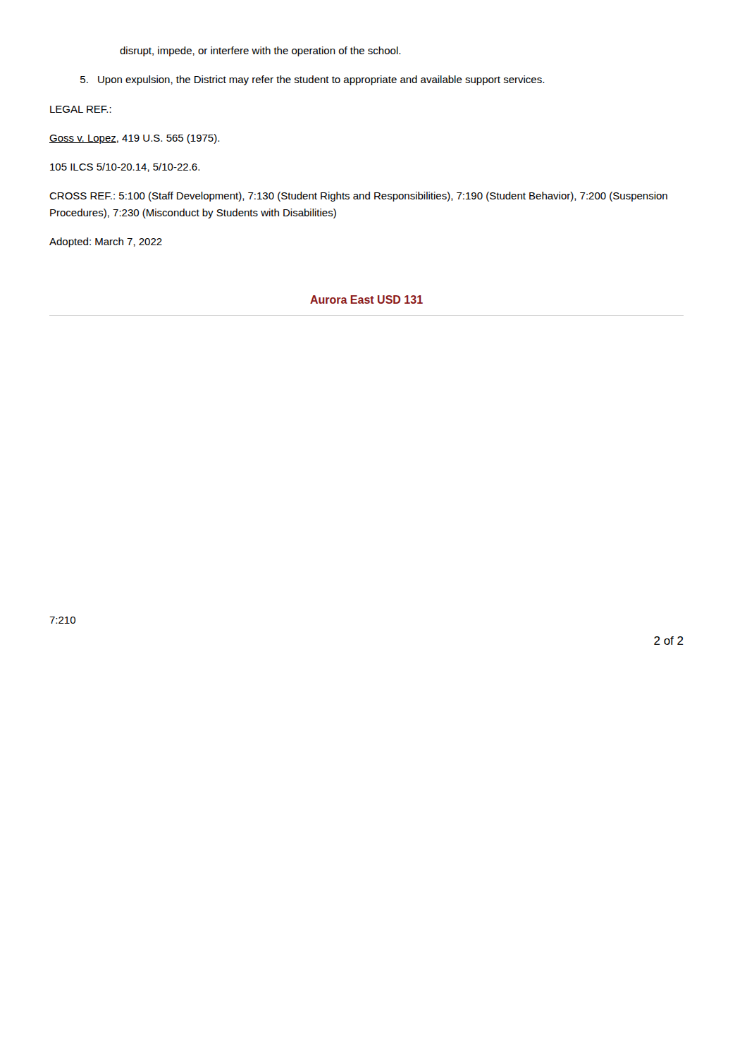disrupt, impede, or interfere with the operation of the school.
Upon expulsion, the District may refer the student to appropriate and available support services.
LEGAL REF.:
Goss v. Lopez, 419 U.S. 565 (1975).
105 ILCS 5/10-20.14, 5/10-22.6.
CROSS REF.: 5:100 (Staff Development), 7:130 (Student Rights and Responsibilities), 7:190 (Student Behavior), 7:200 (Suspension Procedures), 7:230 (Misconduct by Students with Disabilities)
Adopted: March 7, 2022
Aurora East USD 131
7:210
2 of 2